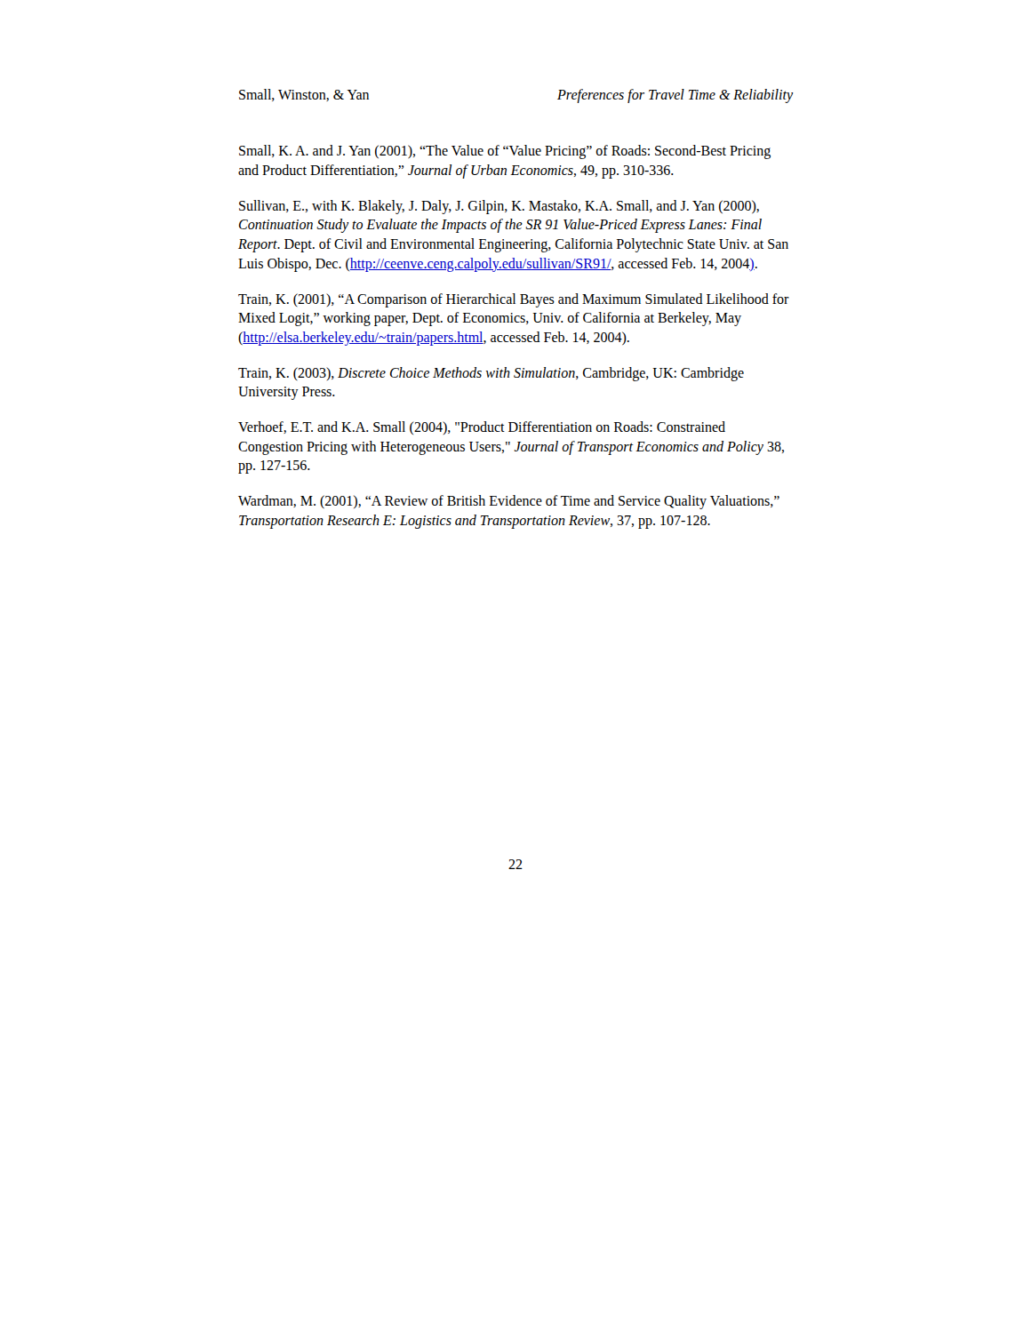Small, Winston, & Yan Preferences for Travel Time & Reliability
Small, K. A. and J. Yan (2001), “The Value of “Value Pricing” of Roads: Second-Best Pricing and Product Differentiation,” Journal of Urban Economics, 49, pp. 310-336.
Sullivan, E., with K. Blakely, J. Daly, J. Gilpin, K. Mastako, K.A. Small, and J. Yan (2000), Continuation Study to Evaluate the Impacts of the SR 91 Value-Priced Express Lanes: Final Report. Dept. of Civil and Environmental Engineering, California Polytechnic State Univ. at San Luis Obispo, Dec. (http://ceenve.ceng.calpoly.edu/sullivan/SR91/, accessed Feb. 14, 2004).
Train, K. (2001), “A Comparison of Hierarchical Bayes and Maximum Simulated Likelihood for Mixed Logit,” working paper, Dept. of Economics, Univ. of California at Berkeley, May (http://elsa.berkeley.edu/~train/papers.html, accessed Feb. 14, 2004).
Train, K. (2003), Discrete Choice Methods with Simulation, Cambridge, UK: Cambridge University Press.
Verhoef, E.T. and K.A. Small (2004), "Product Differentiation on Roads: Constrained Congestion Pricing with Heterogeneous Users," Journal of Transport Economics and Policy 38, pp. 127-156.
Wardman, M. (2001), “A Review of British Evidence of Time and Service Quality Valuations,” Transportation Research E: Logistics and Transportation Review, 37, pp. 107-128.
22